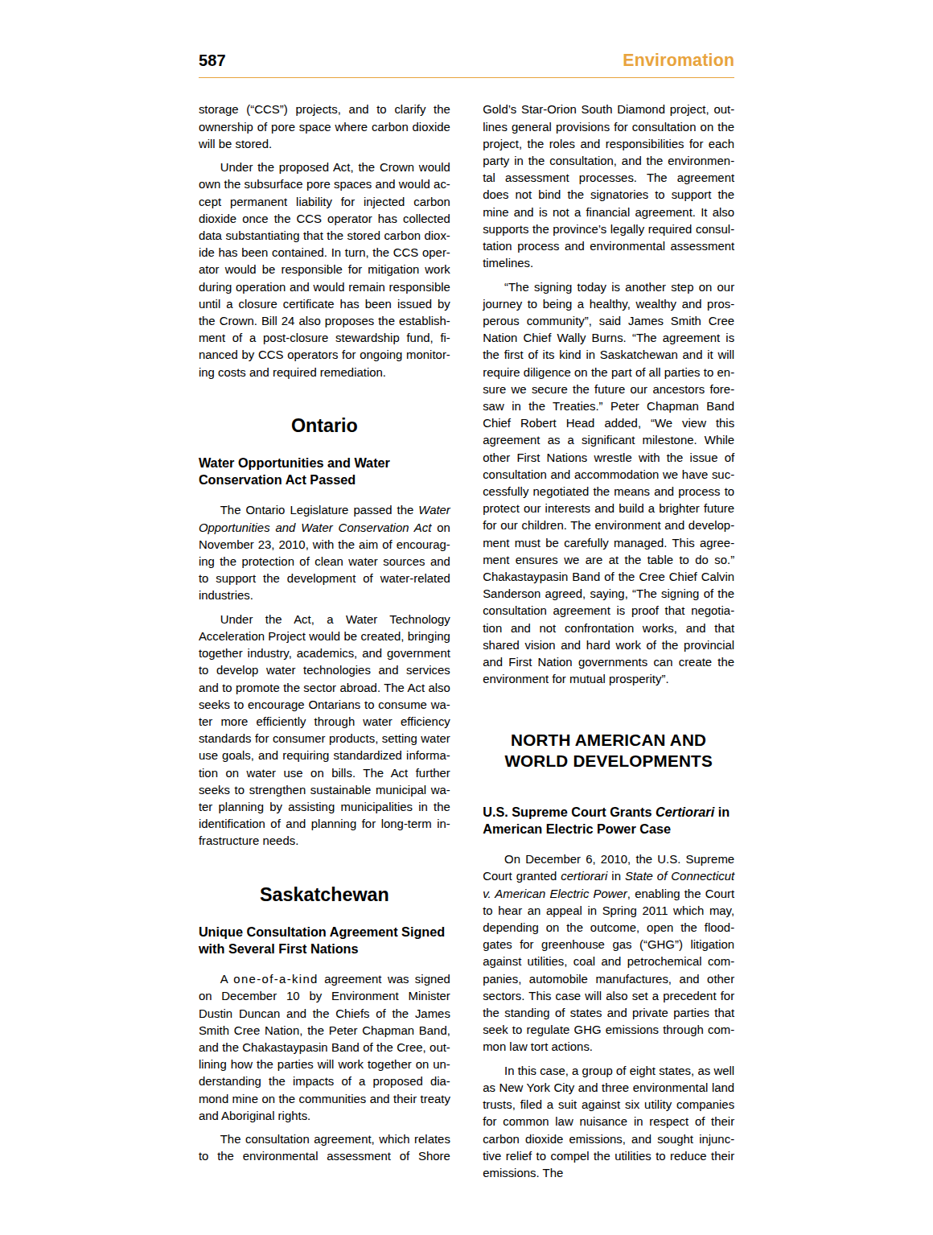587 Enviromation
storage (“CCS”) projects, and to clarify the ownership of pore space where carbon dioxide will be stored.
Under the proposed Act, the Crown would own the subsurface pore spaces and would accept permanent liability for injected carbon dioxide once the CCS operator has collected data substantiating that the stored carbon dioxide has been contained. In turn, the CCS operator would be responsible for mitigation work during operation and would remain responsible until a closure certificate has been issued by the Crown. Bill 24 also proposes the establishment of a post-closure stewardship fund, financed by CCS operators for ongoing monitoring costs and required remediation.
Ontario
Water Opportunities and Water Conservation Act Passed
The Ontario Legislature passed the Water Opportunities and Water Conservation Act on November 23, 2010, with the aim of encouraging the protection of clean water sources and to support the development of water-related industries.
Under the Act, a Water Technology Acceleration Project would be created, bringing together industry, academics, and government to develop water technologies and services and to promote the sector abroad. The Act also seeks to encourage Ontarians to consume water more efficiently through water efficiency standards for consumer products, setting water use goals, and requiring standardized information on water use on bills. The Act further seeks to strengthen sustainable municipal water planning by assisting municipalities in the identification of and planning for long-term infrastructure needs.
Saskatchewan
Unique Consultation Agreement Signed with Several First Nations
A one-of-a-kind agreement was signed on December 10 by Environment Minister Dustin Duncan and the Chiefs of the James Smith Cree Nation, the Peter Chapman Band, and the Chakastaypasin Band of the Cree, outlining how the parties will work together on understanding the impacts of a proposed diamond mine on the communities and their treaty and Aboriginal rights.
The consultation agreement, which relates to the environmental assessment of Shore Gold’s Star-Orion South Diamond project, outlines general provisions for consultation on the project, the roles and responsibilities for each party in the consultation, and the environmental assessment processes. The agreement does not bind the signatories to support the mine and is not a financial agreement. It also supports the province’s legally required consultation process and environmental assessment timelines.
“The signing today is another step on our journey to being a healthy, wealthy and prosperous community”, said James Smith Cree Nation Chief Wally Burns. “The agreement is the first of its kind in Saskatchewan and it will require diligence on the part of all parties to ensure we secure the future our ancestors foresaw in the Treaties.” Peter Chapman Band Chief Robert Head added, “We view this agreement as a significant milestone. While other First Nations wrestle with the issue of consultation and accommodation we have successfully negotiated the means and process to protect our interests and build a brighter future for our children. The environment and development must be carefully managed. This agreement ensures we are at the table to do so.” Chakastaypasin Band of the Cree Chief Calvin Sanderson agreed, saying, “The signing of the consultation agreement is proof that negotiation and not confrontation works, and that shared vision and hard work of the provincial and First Nation governments can create the environment for mutual prosperity”.
NORTH AMERICAN AND WORLD DEVELOPMENTS
U.S. Supreme Court Grants Certiorari in American Electric Power Case
On December 6, 2010, the U.S. Supreme Court granted certiorari in State of Connecticut v. American Electric Power, enabling the Court to hear an appeal in Spring 2011 which may, depending on the outcome, open the floodgates for greenhouse gas (“GHG”) litigation against utilities, coal and petrochemical companies, automobile manufactures, and other sectors. This case will also set a precedent for the standing of states and private parties that seek to regulate GHG emissions through common law tort actions.
In this case, a group of eight states, as well as New York City and three environmental land trusts, filed a suit against six utility companies for common law nuisance in respect of their carbon dioxide emissions, and sought injunctive relief to compel the utilities to reduce their emissions. The